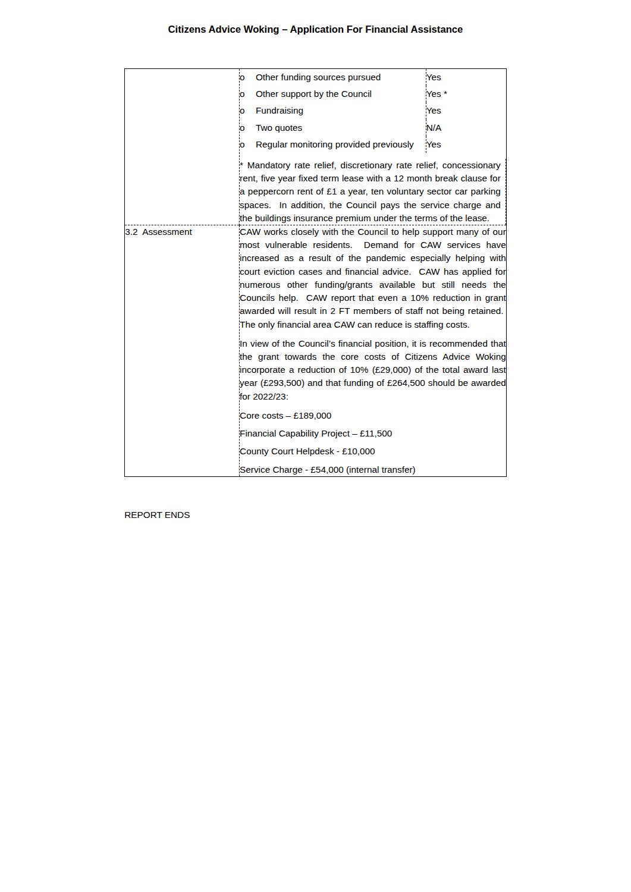Citizens Advice Woking – Application For Financial Assistance
| | / o / Other funding sources pursued / Yes / / o / Other support by the Council / Yes * / / o / Fundraising / Yes / / o / Two quotes / N/A / / o / Regular monitoring provided previously / Yes / * Mandatory rate relief, discretionary rate relief, concessionary rent, five year fixed term lease with a 12 month break clause for a peppercorn rent of £1 a year, ten voluntary sector car parking spaces. In addition, the Council pays the service charge and the buildings insurance premium under the terms of the lease. |
| 3.2 Assessment | CAW works closely with the Council to help support many of our most vulnerable residents. Demand for CAW services have increased as a result of the pandemic especially helping with court eviction cases and financial advice. CAW has applied for numerous other funding/grants available but still needs the Councils help. CAW report that even a 10% reduction in grant awarded will result in 2 FT members of staff not being retained. The only financial area CAW can reduce is staffing costs. In view of the Council’s financial position, it is recommended that the grant towards the core costs of Citizens Advice Woking incorporate a reduction of 10% (£29,000) of the total award last year (£293,500) and that funding of £264,500 should be awarded for 2022/23: Core costs – £189,000 Financial Capability Project – £11,500 County Court Helpdesk - £10,000 Service Charge - £54,000 (internal transfer) |
REPORT ENDS